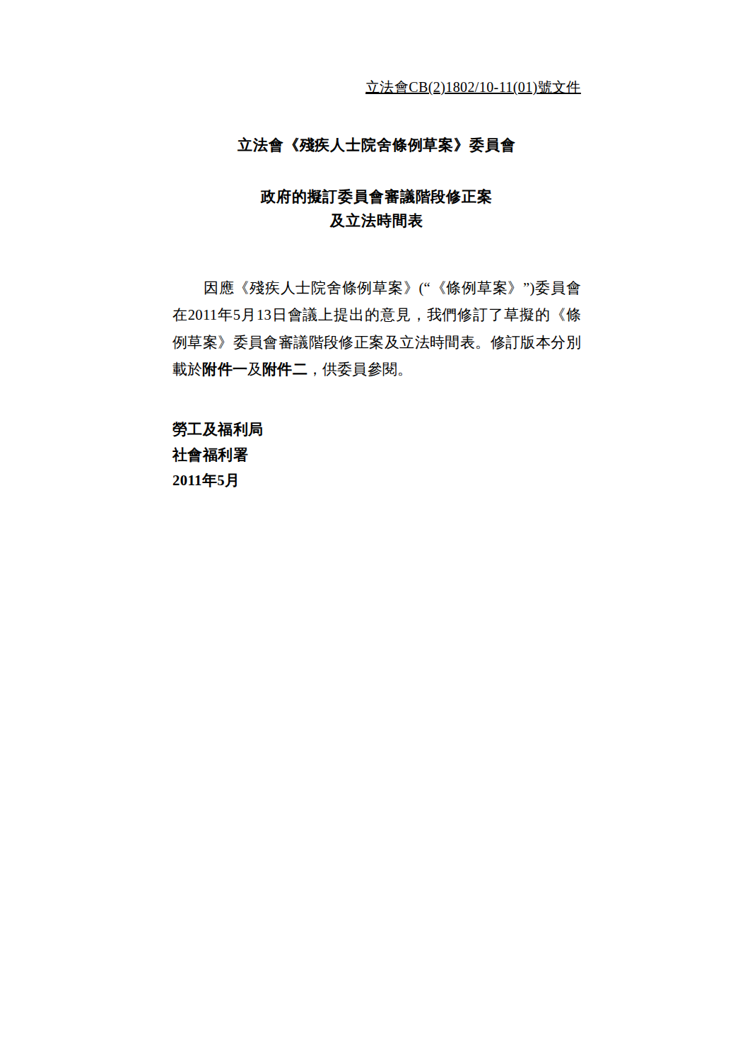立法會CB(2)1802/10-11(01)號文件
立法會《殘疾人士院舍條例草案》委員會
政府的擬訂委員會審議階段修正案
及立法時間表
因應《殘疾人士院舍條例草案》(“《條例草案》”)委員會在2011年5月13日會議上提出的意見，我們修訂了草擬的《條例草案》委員會審議階段修正案及立法時間表。修訂版本分別載於附件一及附件二，供委員參閱。
勞工及福利局
社會福利署
2011年5月